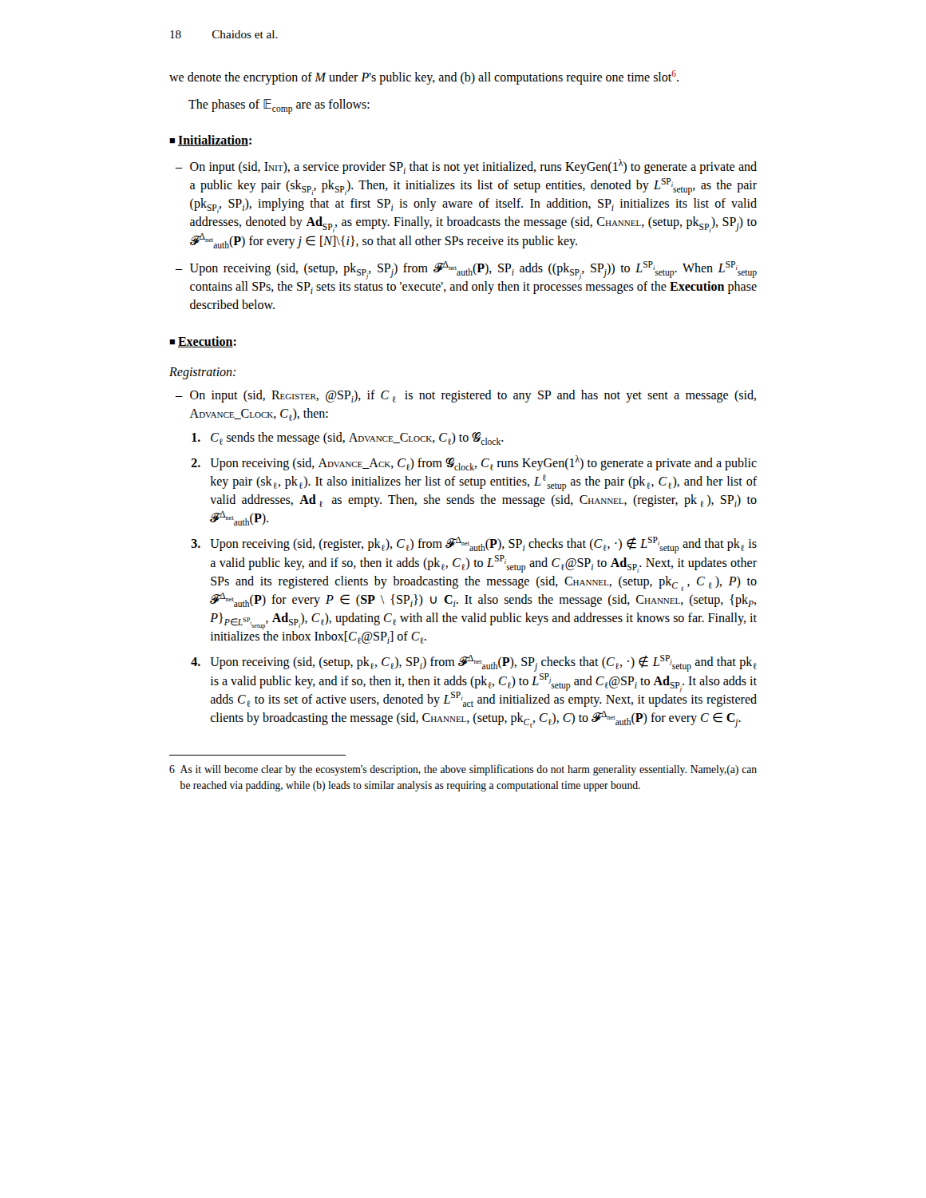18 Chaidos et al.
we denote the encryption of M under P's public key, and (b) all computations require one time slot6.
The phases of 𝔼comp are as follows:
Initialization:
On input (sid, Init), a service provider SPi that is not yet initialized, runs KeyGen(1λ) to generate a private and a public key pair (skSPi, pkSPi). Then, it initializes its list of setup entities, denoted by LSPisetup, as the pair (pkSPi, SPi), implying that at first SPi is only aware of itself. In addition, SPi initializes its list of valid addresses, denoted by AdSPi, as empty. Finally, it broadcasts the message (sid, Channel, (setup, pkSPi), SPj) to 𝓕Δnetauth(P) for every j ∈ [N]\{i}, so that all other SPs receive its public key.
Upon receiving (sid, (setup, pkSPj, SPj) from 𝓕Δnetauth(P), SPi adds ((pkSPj, SPj)) to LSPisetup. When LSPisetup contains all SPs, the SPi sets its status to 'execute', and only then it processes messages of the Execution phase described below.
Execution:
Registration:
On input (sid, Register, @SPi), if Cℓ is not registered to any SP and has not yet sent a message (sid, Advance_Clock, Cℓ), then:
Cℓ sends the message (sid, Advance_Clock, Cℓ) to 𝓖clock.
Upon receiving (sid, Advance_Ack, Cℓ) from 𝓖clock, Cℓ runs KeyGen(1λ) to generate a private and a public key pair (skℓ, pkℓ). It also initializes her list of setup entities, Lℓsetup as the pair (pkℓ, Cℓ), and her list of valid addresses, Adℓ as empty. Then, she sends the message (sid, Channel, (register, pkℓ), SPi) to 𝓕Δnetauth(P).
Upon receiving (sid, (register, pkℓ), Cℓ) from 𝓕Δnetauth(P), SPi checks that (Cℓ, ·) ∉ LSPisetup and that pkℓ is a valid public key, and if so, then it adds (pkℓ, Cℓ) to LSPisetup and Cℓ@SPi to AdSPi. Next, it updates other SPs and its registered clients by broadcasting the message (sid, Channel, (setup, pkCℓ, Cℓ), P) to 𝓕Δnetauth(P) for every P ∈ (SP \ {SPi}) ∪ Ci. It also sends the message (sid, Channel, (setup, {pkP, P}P∈LSPisetup, AdSPi), Cℓ), updating Cℓ with all the valid public keys and addresses it knows so far. Finally, it initializes the inbox Inbox[Cℓ@SPi] of Cℓ.
Upon receiving (sid, (setup, pkℓ, Cℓ), SPi) from 𝓕Δnetauth(P), SPj checks that (Cℓ, ·) ∉ LSPjsetup and that pkℓ is a valid public key, and if so, then it, then it adds (pkℓ, Cℓ) to LSPjsetup and Cℓ@SPi to AdSPj. It also adds it adds Cℓ to its set of active users, denoted by LSPiact and initialized as empty. Next, it updates its registered clients by broadcasting the message (sid, Channel, (setup, pkCℓ, Cℓ), C) to 𝓕Δnetauth(P) for every C ∈ Cj.
6 As it will become clear by the ecosystem's description, the above simplifications do not harm generality essentially. Namely,(a) can be reached via padding, while (b) leads to similar analysis as requiring a computational time upper bound.